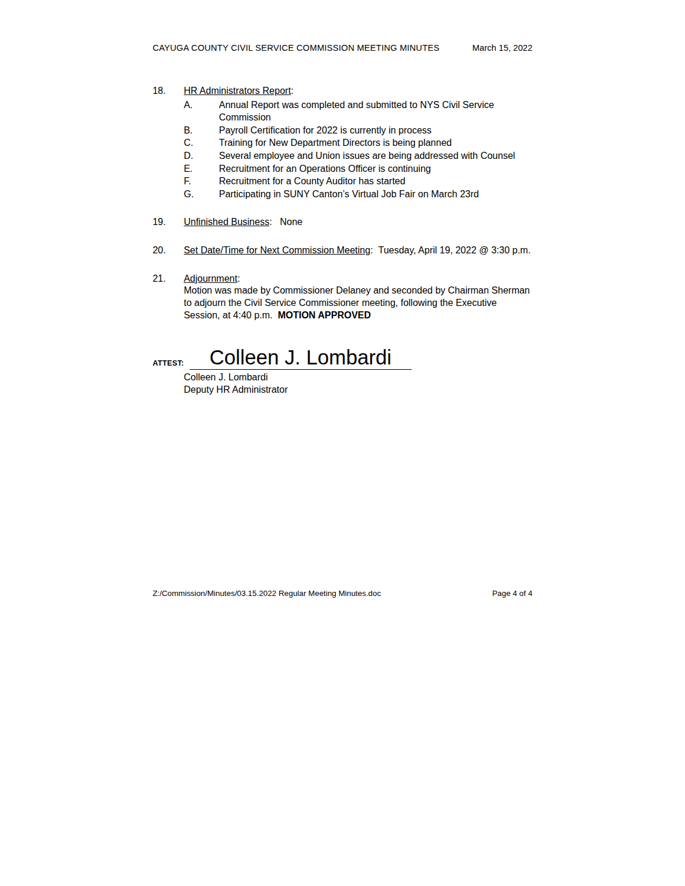CAYUGA COUNTY CIVIL SERVICE COMMISSION MEETING MINUTES
March 15, 2022
18.
HR Administrators Report:
A. Annual Report was completed and submitted to NYS Civil Service Commission
B. Payroll Certification for 2022 is currently in process
C. Training for New Department Directors is being planned
D. Several employee and Union issues are being addressed with Counsel
E. Recruitment for an Operations Officer is continuing
F. Recruitment for a County Auditor has started
G. Participating in SUNY Canton’s Virtual Job Fair on March 23rd
19.
Unfinished Business: None
20.
Set Date/Time for Next Commission Meeting: Tuesday, April 19, 2022 @ 3:30 p.m.
21.
Adjournment:
Motion was made by Commissioner Delaney and seconded by Chairman Sherman to adjourn the Civil Service Commissioner meeting, following the Executive Session, at 4:40 p.m. MOTION APPROVED
ATTEST: Colleen J. Lombardi
Colleen J. Lombardi
Deputy HR Administrator
Z:/Commission/Minutes/03.15.2022 Regular Meeting Minutes.doc
Page 4 of 4